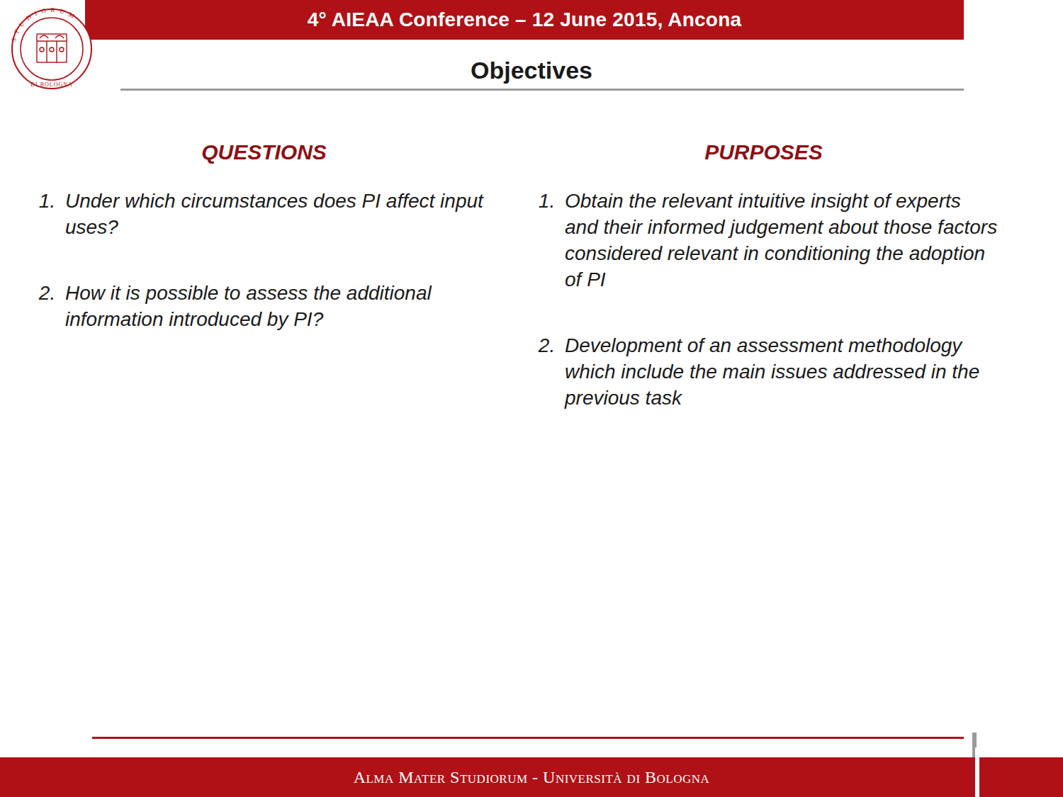4° AIEAA Conference – 12 June 2015, Ancona
S T U D I O R U M DI BOLOGNA
Objectives
QUESTIONS
Under which circumstances does PI affect input uses?
How it is possible to assess the additional information introduced by PI?
PURPOSES
Obtain the relevant intuitive insight of experts and their informed judgement about those factors considered relevant in conditioning the adoption of PI
Development of an assessment methodology which include the main issues addressed in the previous task
Alma Mater Studiorum - Università di Bologna